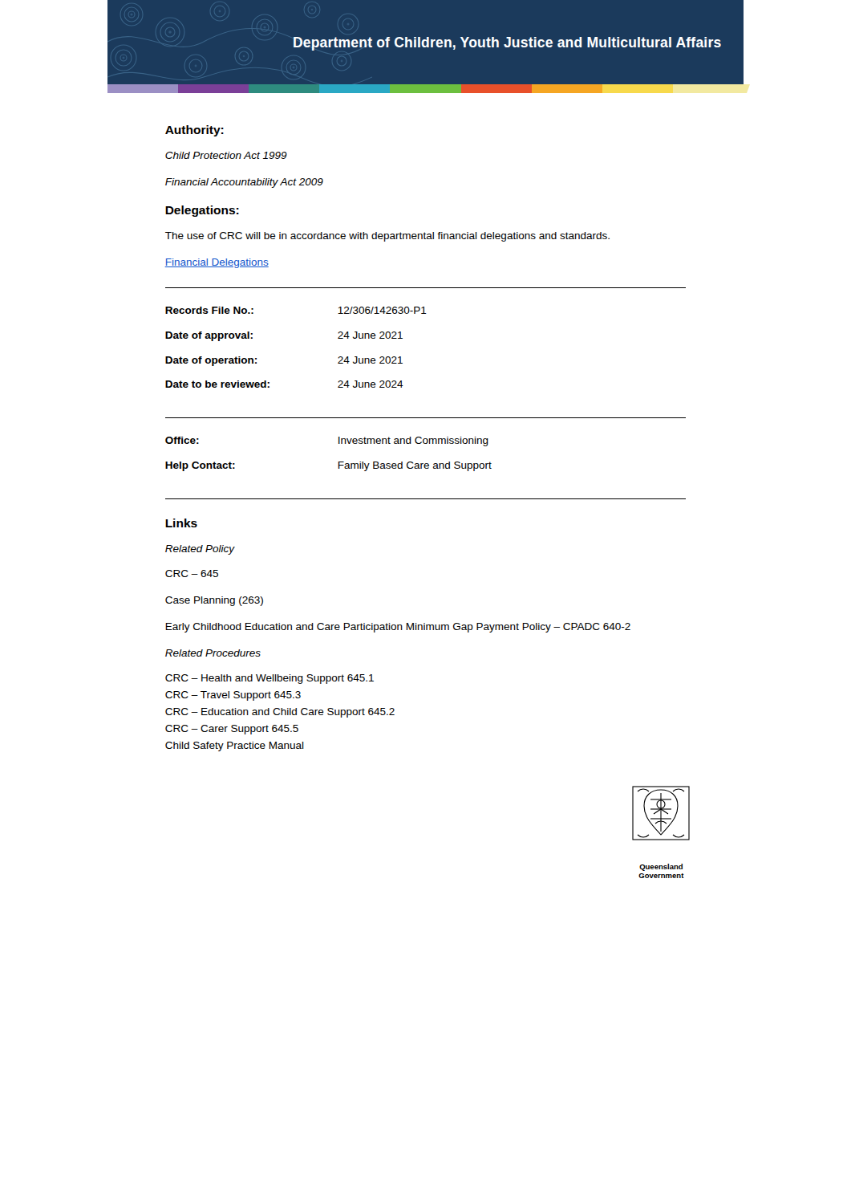Department of Children, Youth Justice and Multicultural Affairs
Authority:
Child Protection Act 1999
Financial Accountability Act 2009
Delegations:
The use of CRC will be in accordance with departmental financial delegations and standards.
Financial Delegations
| Records File No.: | 12/306/142630-P1 |
| Date of approval: | 24 June 2021 |
| Date of operation: | 24 June 2021 |
| Date to be reviewed: | 24 June 2024 |
| Office: | Investment and Commissioning |
| Help Contact: | Family Based Care and Support |
Links
Related Policy
CRC – 645
Case Planning (263)
Early Childhood Education and Care Participation Minimum Gap Payment Policy – CPADC 640-2
Related Procedures
CRC – Health and Wellbeing Support 645.1
CRC – Travel Support 645.3
CRC – Education and Child Care Support 645.2
CRC – Carer Support 645.5
Child Safety Practice Manual
Queensland
Government